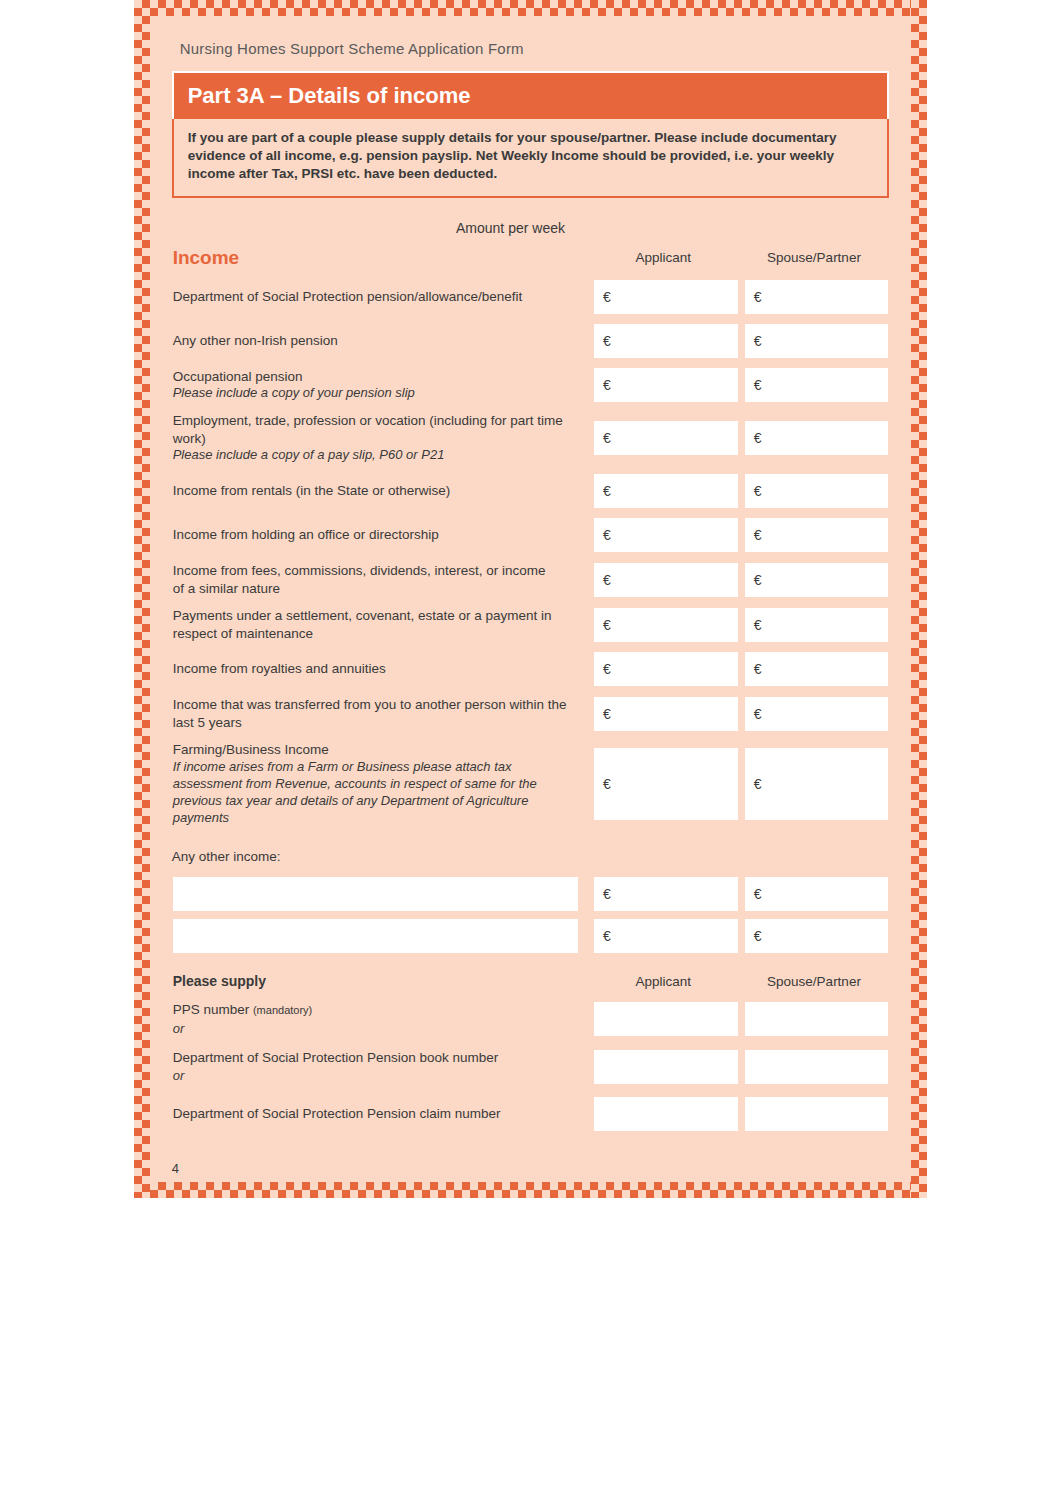Nursing Homes Support Scheme Application Form
Part 3A – Details of income
If you are part of a couple please supply details for your spouse/partner. Please include documentary evidence of all income, e.g. pension payslip. Net Weekly Income should be provided, i.e. your weekly income after Tax, PRSI etc. have been deducted.
Amount per week
| Income | Applicant | Spouse/Partner |
| Department of Social Protection pension/allowance/benefit | € | € |
| Any other non-Irish pension | € | € |
| Occupational pension Please include a copy of your pension slip | € | € |
| Employment, trade, profession or vocation (including for part time work) Please include a copy of a pay slip, P60 or P21 | € | € |
| Income from rentals (in the State or otherwise) | € | € |
| Income from holding an office or directorship | € | € |
| Income from fees, commissions, dividends, interest, or income of a similar nature | € | € |
| Payments under a settlement, covenant, estate or a payment in respect of maintenance | € | € |
| Income from royalties and annuities | € | € |
| Income that was transferred from you to another person within the last 5 years | € | € |
| Farming/Business Income If income arises from a Farm or Business please attach tax assessment from Revenue, accounts in respect of same for the previous tax year and details of any Department of Agriculture payments | € | € |
Any other income:
| | € | € |
| | € | € |
| Please supply | Applicant | Spouse/Partner |
| PPS number (mandatory) or | | |
| Department of Social Protection Pension book number or | | |
| Department of Social Protection Pension claim number | | |
4